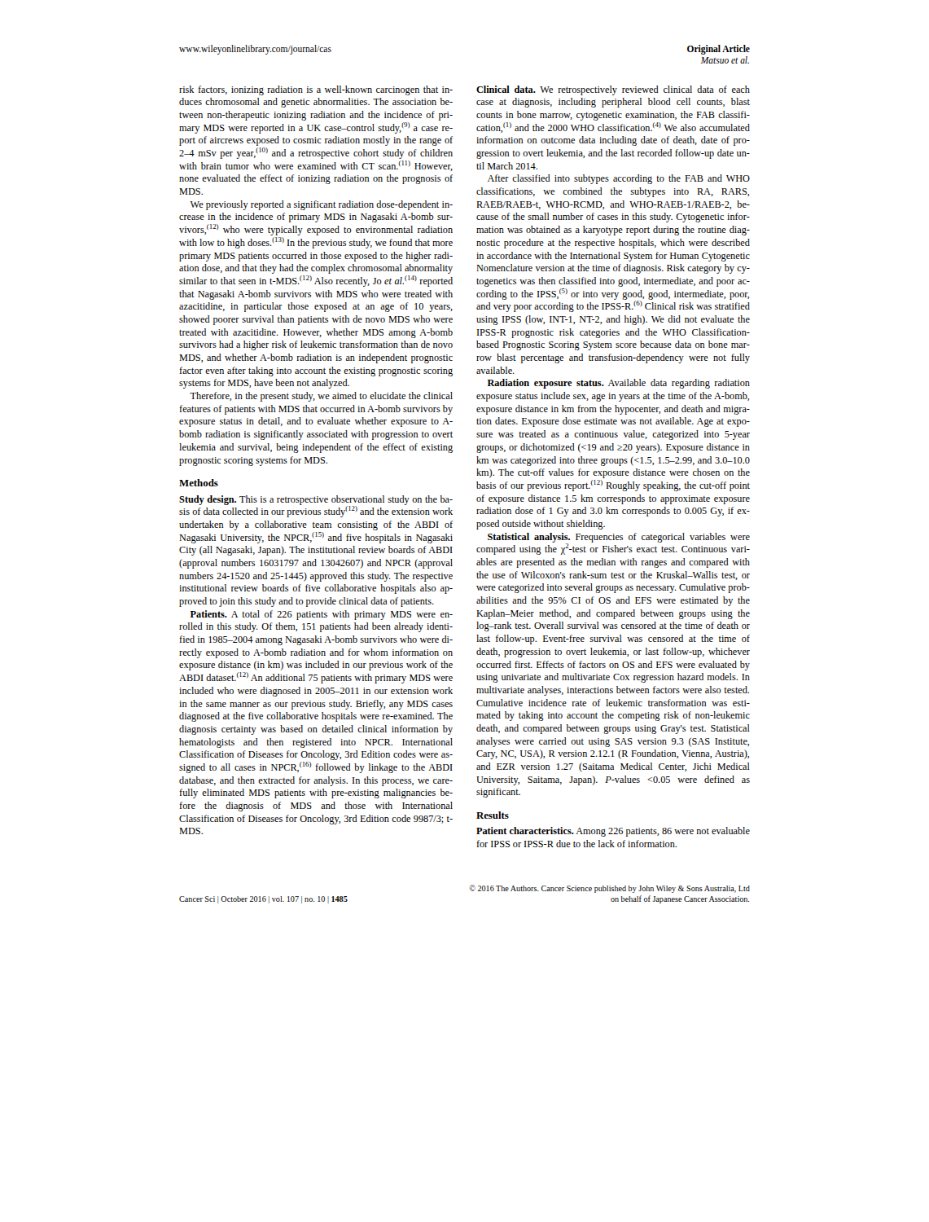www.wileyonlinelibrary.com/journal/cas
Original Article
Matsuo et al.
risk factors, ionizing radiation is a well-known carcinogen that induces chromosomal and genetic abnormalities. The association between non-therapeutic ionizing radiation and the incidence of primary MDS were reported in a UK case–control study,(9) a case report of aircrews exposed to cosmic radiation mostly in the range of 2–4 mSv per year,(10) and a retrospective cohort study of children with brain tumor who were examined with CT scan.(11) However, none evaluated the effect of ionizing radiation on the prognosis of MDS.
We previously reported a significant radiation dose-dependent increase in the incidence of primary MDS in Nagasaki A-bomb survivors,(12) who were typically exposed to environmental radiation with low to high doses.(13) In the previous study, we found that more primary MDS patients occurred in those exposed to the higher radiation dose, and that they had the complex chromosomal abnormality similar to that seen in t-MDS.(12) Also recently, Jo et al.(14) reported that Nagasaki A-bomb survivors with MDS who were treated with azacitidine, in particular those exposed at an age of 10 years, showed poorer survival than patients with de novo MDS who were treated with azacitidine. However, whether MDS among A-bomb survivors had a higher risk of leukemic transformation than de novo MDS, and whether A-bomb radiation is an independent prognostic factor even after taking into account the existing prognostic scoring systems for MDS, have been not analyzed.
Therefore, in the present study, we aimed to elucidate the clinical features of patients with MDS that occurred in A-bomb survivors by exposure status in detail, and to evaluate whether exposure to A-bomb radiation is significantly associated with progression to overt leukemia and survival, being independent of the effect of existing prognostic scoring systems for MDS.
Methods
Study design. This is a retrospective observational study on the basis of data collected in our previous study(12) and the extension work undertaken by a collaborative team consisting of the ABDI of Nagasaki University, the NPCR,(15) and five hospitals in Nagasaki City (all Nagasaki, Japan). The institutional review boards of ABDI (approval numbers 16031797 and 13042607) and NPCR (approval numbers 24-1520 and 25-1445) approved this study. The respective institutional review boards of five collaborative hospitals also approved to join this study and to provide clinical data of patients.
Patients. A total of 226 patients with primary MDS were enrolled in this study. Of them, 151 patients had been already identified in 1985–2004 among Nagasaki A-bomb survivors who were directly exposed to A-bomb radiation and for whom information on exposure distance (in km) was included in our previous work of the ABDI dataset.(12) An additional 75 patients with primary MDS were included who were diagnosed in 2005–2011 in our extension work in the same manner as our previous study. Briefly, any MDS cases diagnosed at the five collaborative hospitals were re-examined. The diagnosis certainty was based on detailed clinical information by hematologists and then registered into NPCR. International Classification of Diseases for Oncology, 3rd Edition codes were assigned to all cases in NPCR,(16) followed by linkage to the ABDI database, and then extracted for analysis. In this process, we carefully eliminated MDS patients with pre-existing malignancies before the diagnosis of MDS and those with International Classification of Diseases for Oncology, 3rd Edition code 9987/3; t-MDS.
Clinical data. We retrospectively reviewed clinical data of each case at diagnosis, including peripheral blood cell counts, blast counts in bone marrow, cytogenetic examination, the FAB classification,(1) and the 2000 WHO classification.(4) We also accumulated information on outcome data including date of death, date of progression to overt leukemia, and the last recorded follow-up date until March 2014.
After classified into subtypes according to the FAB and WHO classifications, we combined the subtypes into RA, RARS, RAEB/RAEB-t, WHO-RCMD, and WHO-RAEB-1/RAEB-2, because of the small number of cases in this study. Cytogenetic information was obtained as a karyotype report during the routine diagnostic procedure at the respective hospitals, which were described in accordance with the International System for Human Cytogenetic Nomenclature version at the time of diagnosis. Risk category by cytogenetics was then classified into good, intermediate, and poor according to the IPSS,(5) or into very good, good, intermediate, poor, and very poor according to the IPSS-R.(6) Clinical risk was stratified using IPSS (low, INT-1, NT-2, and high). We did not evaluate the IPSS-R prognostic risk categories and the WHO Classification-based Prognostic Scoring System score because data on bone marrow blast percentage and transfusion-dependency were not fully available.
Radiation exposure status. Available data regarding radiation exposure status include sex, age in years at the time of the A-bomb, exposure distance in km from the hypocenter, and death and migration dates. Exposure dose estimate was not available. Age at exposure was treated as a continuous value, categorized into 5-year groups, or dichotomized (<19 and ≥20 years). Exposure distance in km was categorized into three groups (<1.5, 1.5–2.99, and 3.0–10.0 km). The cut-off values for exposure distance were chosen on the basis of our previous report.(12) Roughly speaking, the cut-off point of exposure distance 1.5 km corresponds to approximate exposure radiation dose of 1 Gy and 3.0 km corresponds to 0.005 Gy, if exposed outside without shielding.
Statistical analysis. Frequencies of categorical variables were compared using the χ2-test or Fisher's exact test. Continuous variables are presented as the median with ranges and compared with the use of Wilcoxon's rank-sum test or the Kruskal–Wallis test, or were categorized into several groups as necessary. Cumulative probabilities and the 95% CI of OS and EFS were estimated by the Kaplan–Meier method, and compared between groups using the log–rank test. Overall survival was censored at the time of death or last follow-up. Event-free survival was censored at the time of death, progression to overt leukemia, or last follow-up, whichever occurred first. Effects of factors on OS and EFS were evaluated by using univariate and multivariate Cox regression hazard models. In multivariate analyses, interactions between factors were also tested. Cumulative incidence rate of leukemic transformation was estimated by taking into account the competing risk of non-leukemic death, and compared between groups using Gray's test. Statistical analyses were carried out using SAS version 9.3 (SAS Institute, Cary, NC, USA), R version 2.12.1 (R Foundation, Vienna, Austria), and EZR version 1.27 (Saitama Medical Center, Jichi Medical University, Saitama, Japan). P-values <0.05 were defined as significant.
Results
Patient characteristics. Among 226 patients, 86 were not evaluable for IPSS or IPSS-R due to the lack of information.
Cancer Sci | October 2016 | vol. 107 | no. 10 | 1485
© 2016 The Authors. Cancer Science published by John Wiley & Sons Australia, Ltd
on behalf of Japanese Cancer Association.